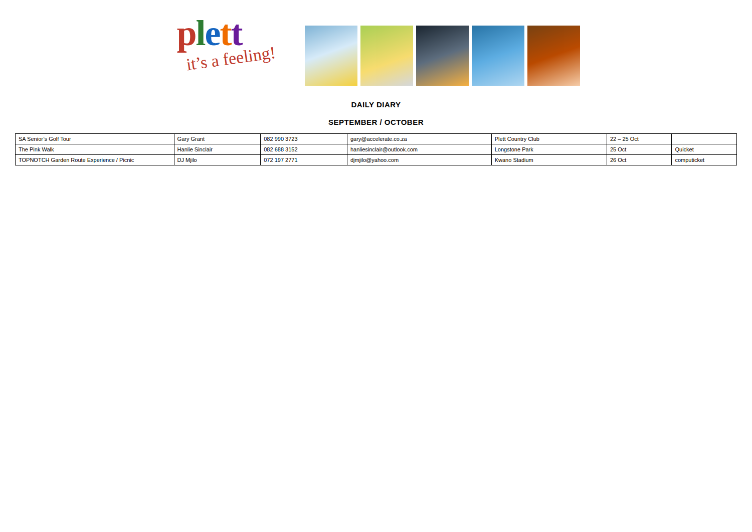plett
it’s a feeling!
DAILY DIARY
SEPTEMBER / OCTOBER
| SA Senior’s Golf Tour | Gary Grant | 082 990 3723 | gary@accelerate.co.za | Plett Country Club | 22 – 25 Oct | |
| The Pink Walk | Hanlie Sinclair | 082 688 3152 | hanliesinclair@outlook.com | Longstone Park | 25 Oct | Quicket |
| TOPNOTCH Garden Route Experience / Picnic | DJ Mjilo | 072 197 2771 | djmjilo@yahoo.com | Kwano Stadium | 26 Oct | computicket |